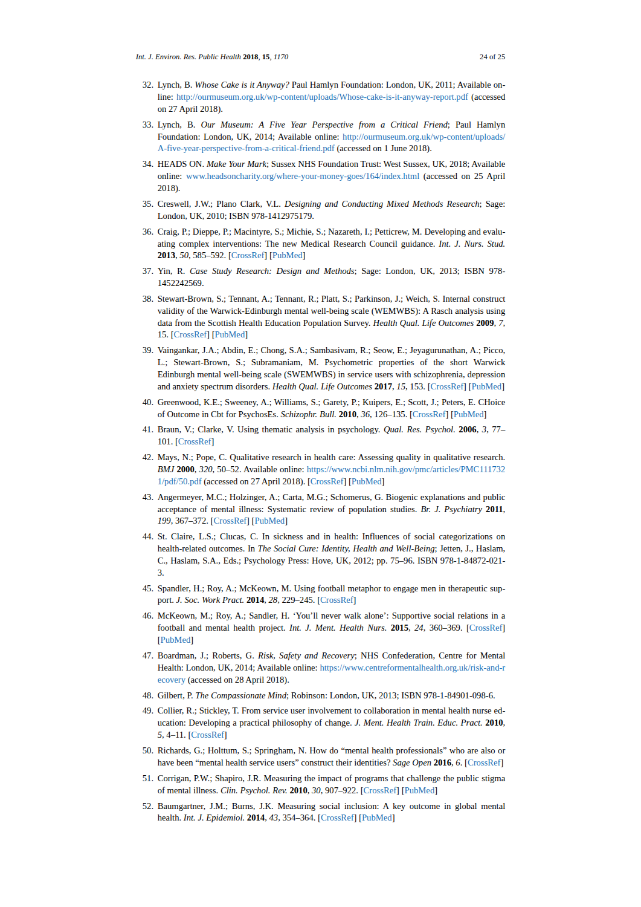Int. J. Environ. Res. Public Health 2018, 15, 1170
24 of 25
Lynch, B. Whose Cake is it Anyway? Paul Hamlyn Foundation: London, UK, 2011; Available online: http://ourmuseum.org.uk/wp-content/uploads/Whose-cake-is-it-anyway-report.pdf (accessed on 27 April 2018).
Lynch, B. Our Museum: A Five Year Perspective from a Critical Friend; Paul Hamlyn Foundation: London, UK, 2014; Available online: http://ourmuseum.org.uk/wp-content/uploads/A-five-year-perspective-from-a-critical-friend.pdf (accessed on 1 June 2018).
HEADS ON. Make Your Mark; Sussex NHS Foundation Trust: West Sussex, UK, 2018; Available online: www.headsoncharity.org/where-your-money-goes/164/index.html (accessed on 25 April 2018).
Creswell, J.W.; Plano Clark, V.L. Designing and Conducting Mixed Methods Research; Sage: London, UK, 2010; ISBN 978-1412975179.
Craig, P.; Dieppe, P.; Macintyre, S.; Michie, S.; Nazareth, I.; Petticrew, M. Developing and evaluating complex interventions: The new Medical Research Council guidance. Int. J. Nurs. Stud. 2013, 50, 585–592. [CrossRef] [PubMed]
Yin, R. Case Study Research: Design and Methods; Sage: London, UK, 2013; ISBN 978-1452242569.
Stewart-Brown, S.; Tennant, A.; Tennant, R.; Platt, S.; Parkinson, J.; Weich, S. Internal construct validity of the Warwick-Edinburgh mental well-being scale (WEMWBS): A Rasch analysis using data from the Scottish Health Education Population Survey. Health Qual. Life Outcomes 2009, 7, 15. [CrossRef] [PubMed]
Vaingankar, J.A.; Abdin, E.; Chong, S.A.; Sambasivam, R.; Seow, E.; Jeyagurunathan, A.; Picco, L.; Stewart-Brown, S.; Subramaniam, M. Psychometric properties of the short Warwick Edinburgh mental well-being scale (SWEMWBS) in service users with schizophrenia, depression and anxiety spectrum disorders. Health Qual. Life Outcomes 2017, 15, 153. [CrossRef] [PubMed]
Greenwood, K.E.; Sweeney, A.; Williams, S.; Garety, P.; Kuipers, E.; Scott, J.; Peters, E. CHoice of Outcome in Cbt for PsychosEs. Schizophr. Bull. 2010, 36, 126–135. [CrossRef] [PubMed]
Braun, V.; Clarke, V. Using thematic analysis in psychology. Qual. Res. Psychol. 2006, 3, 77–101. [CrossRef]
Mays, N.; Pope, C. Qualitative research in health care: Assessing quality in qualitative research. BMJ 2000, 320, 50–52. Available online: https://www.ncbi.nlm.nih.gov/pmc/articles/PMC1117321/pdf/50.pdf (accessed on 27 April 2018). [CrossRef] [PubMed]
Angermeyer, M.C.; Holzinger, A.; Carta, M.G.; Schomerus, G. Biogenic explanations and public acceptance of mental illness: Systematic review of population studies. Br. J. Psychiatry 2011, 199, 367–372. [CrossRef] [PubMed]
St. Claire, L.S.; Clucas, C. In sickness and in health: Influences of social categorizations on health-related outcomes. In The Social Cure: Identity, Health and Well-Being; Jetten, J., Haslam, C., Haslam, S.A., Eds.; Psychology Press: Hove, UK, 2012; pp. 75–96. ISBN 978-1-84872-021-3.
Spandler, H.; Roy, A.; McKeown, M. Using football metaphor to engage men in therapeutic support. J. Soc. Work Pract. 2014, 28, 229–245. [CrossRef]
McKeown, M.; Roy, A.; Sandler, H. ‘You’ll never walk alone’: Supportive social relations in a football and mental health project. Int. J. Ment. Health Nurs. 2015, 24, 360–369. [CrossRef] [PubMed]
Boardman, J.; Roberts, G. Risk, Safety and Recovery; NHS Confederation, Centre for Mental Health: London, UK, 2014; Available online: https://www.centreformentalhealth.org.uk/risk-and-recovery (accessed on 28 April 2018).
Gilbert, P. The Compassionate Mind; Robinson: London, UK, 2013; ISBN 978-1-84901-098-6.
Collier, R.; Stickley, T. From service user involvement to collaboration in mental health nurse education: Developing a practical philosophy of change. J. Ment. Health Train. Educ. Pract. 2010, 5, 4–11. [CrossRef]
Richards, G.; Holttum, S.; Springham, N. How do “mental health professionals” who are also or have been “mental health service users” construct their identities? Sage Open 2016, 6. [CrossRef]
Corrigan, P.W.; Shapiro, J.R. Measuring the impact of programs that challenge the public stigma of mental illness. Clin. Psychol. Rev. 2010, 30, 907–922. [CrossRef] [PubMed]
Baumgartner, J.M.; Burns, J.K. Measuring social inclusion: A key outcome in global mental health. Int. J. Epidemiol. 2014, 43, 354–364. [CrossRef] [PubMed]